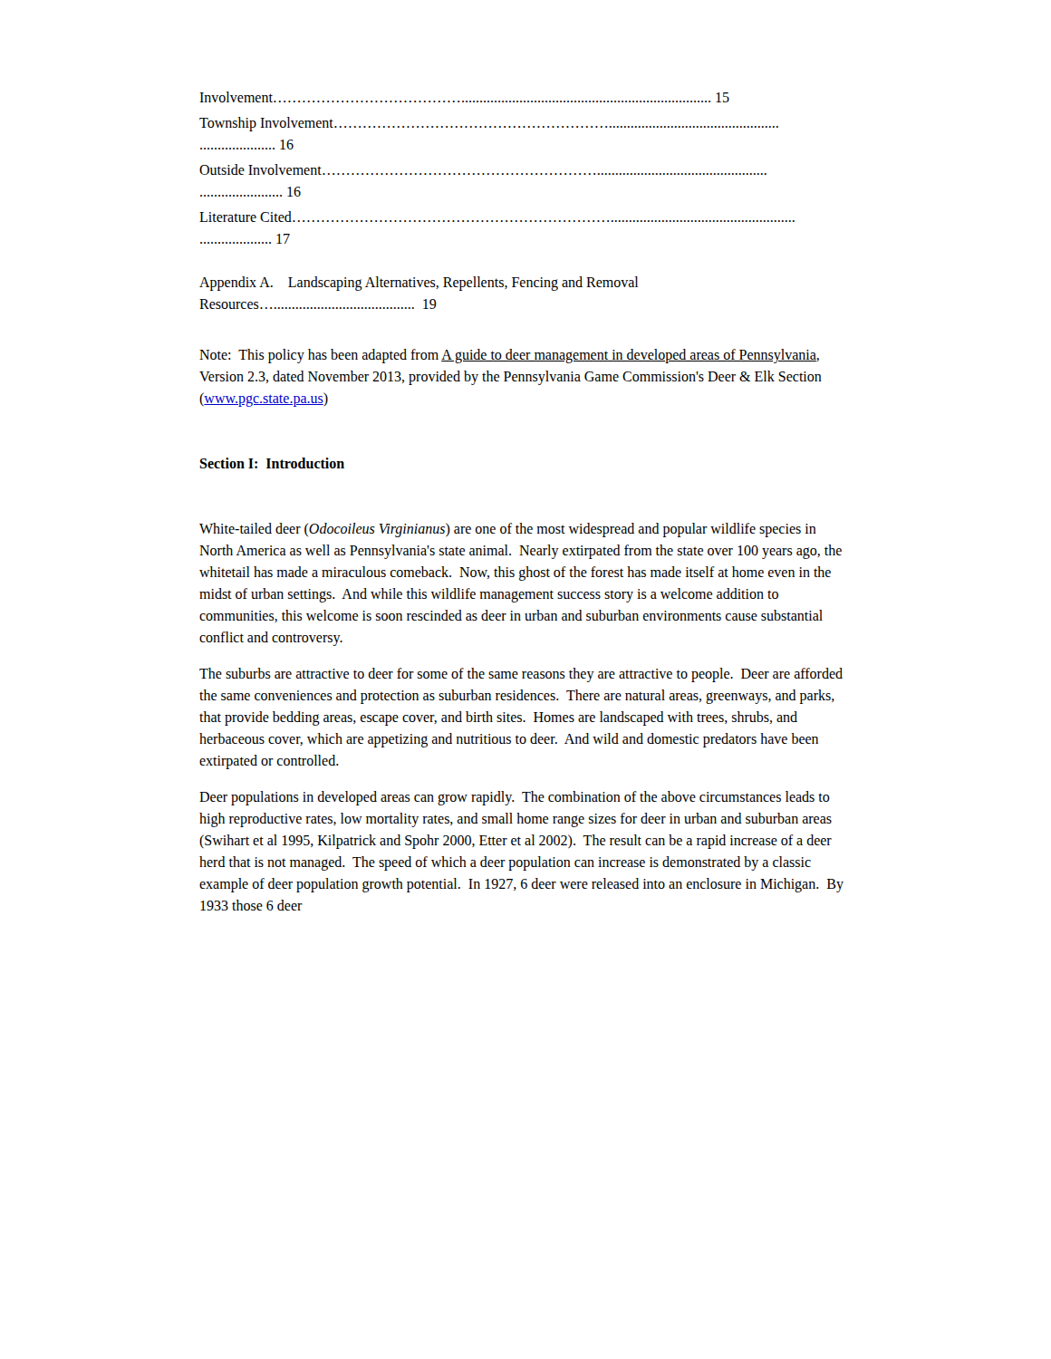Involvement…………………………………..................................................................... 15
Township Involvement…………………………………………………...............................................
..................... 16
Outside Involvement…………………………………………………...............................................
....................... 16
Literature Cited…………………………………………………………...................................................
.................... 17
Appendix A. Landscaping Alternatives, Repellents, Fencing and Removal Resources…....................................... 19
Note: This policy has been adapted from A guide to deer management in developed areas of Pennsylvania, Version 2.3, dated November 2013, provided by the Pennsylvania Game Commission's Deer & Elk Section (www.pgc.state.pa.us)
Section I: Introduction
White-tailed deer (Odocoileus Virginianus) are one of the most widespread and popular wildlife species in North America as well as Pennsylvania's state animal. Nearly extirpated from the state over 100 years ago, the whitetail has made a miraculous comeback. Now, this ghost of the forest has made itself at home even in the midst of urban settings. And while this wildlife management success story is a welcome addition to communities, this welcome is soon rescinded as deer in urban and suburban environments cause substantial conflict and controversy.
The suburbs are attractive to deer for some of the same reasons they are attractive to people. Deer are afforded the same conveniences and protection as suburban residences. There are natural areas, greenways, and parks, that provide bedding areas, escape cover, and birth sites. Homes are landscaped with trees, shrubs, and herbaceous cover, which are appetizing and nutritious to deer. And wild and domestic predators have been extirpated or controlled.
Deer populations in developed areas can grow rapidly. The combination of the above circumstances leads to high reproductive rates, low mortality rates, and small home range sizes for deer in urban and suburban areas (Swihart et al 1995, Kilpatrick and Spohr 2000, Etter et al 2002). The result can be a rapid increase of a deer herd that is not managed. The speed of which a deer population can increase is demonstrated by a classic example of deer population growth potential. In 1927, 6 deer were released into an enclosure in Michigan. By 1933 those 6 deer